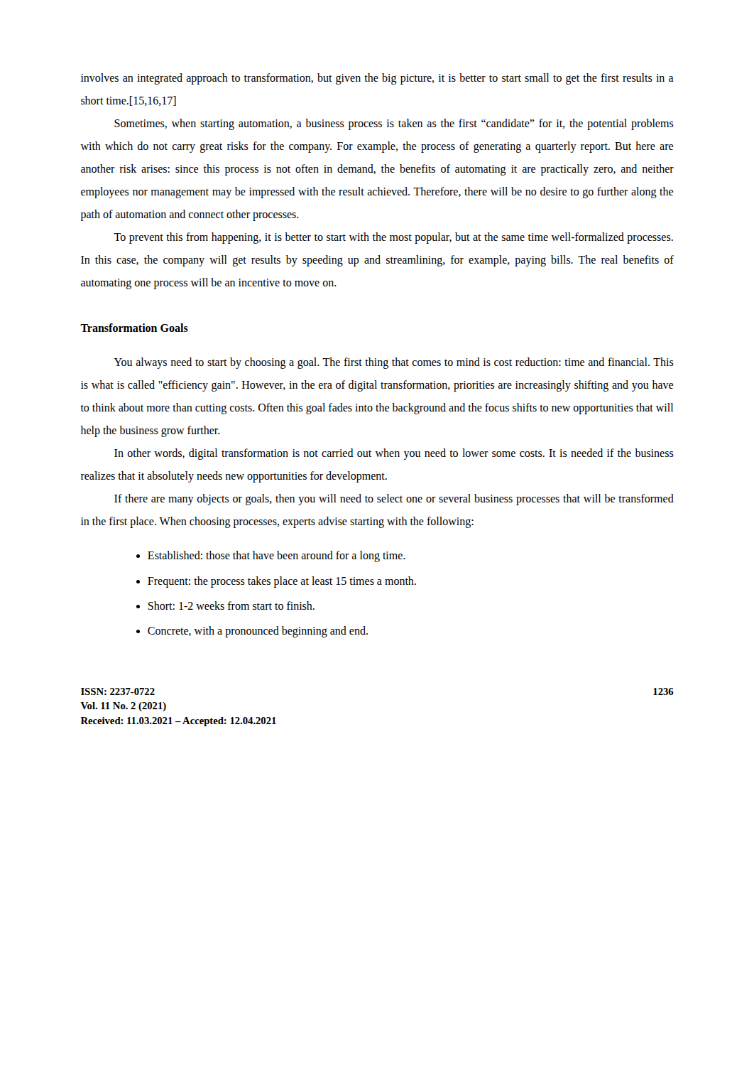involves an integrated approach to transformation, but given the big picture, it is better to start small to get the first results in a short time.[15,16,17]
Sometimes, when starting automation, a business process is taken as the first “candidate” for it, the potential problems with which do not carry great risks for the company. For example, the process of generating a quarterly report. But here are another risk arises: since this process is not often in demand, the benefits of automating it are practically zero, and neither employees nor management may be impressed with the result achieved. Therefore, there will be no desire to go further along the path of automation and connect other processes.
To prevent this from happening, it is better to start with the most popular, but at the same time well-formalized processes. In this case, the company will get results by speeding up and streamlining, for example, paying bills. The real benefits of automating one process will be an incentive to move on.
Transformation Goals
You always need to start by choosing a goal. The first thing that comes to mind is cost reduction: time and financial. This is what is called "efficiency gain". However, in the era of digital transformation, priorities are increasingly shifting and you have to think about more than cutting costs. Often this goal fades into the background and the focus shifts to new opportunities that will help the business grow further.
In other words, digital transformation is not carried out when you need to lower some costs. It is needed if the business realizes that it absolutely needs new opportunities for development.
If there are many objects or goals, then you will need to select one or several business processes that will be transformed in the first place. When choosing processes, experts advise starting with the following:
Established: those that have been around for a long time.
Frequent: the process takes place at least 15 times a month.
Short: 1-2 weeks from start to finish.
Concrete, with a pronounced beginning and end.
1236 ISSN: 2237-0722
Vol. 11 No. 2 (2021)
Received: 11.03.2021 – Accepted: 12.04.2021